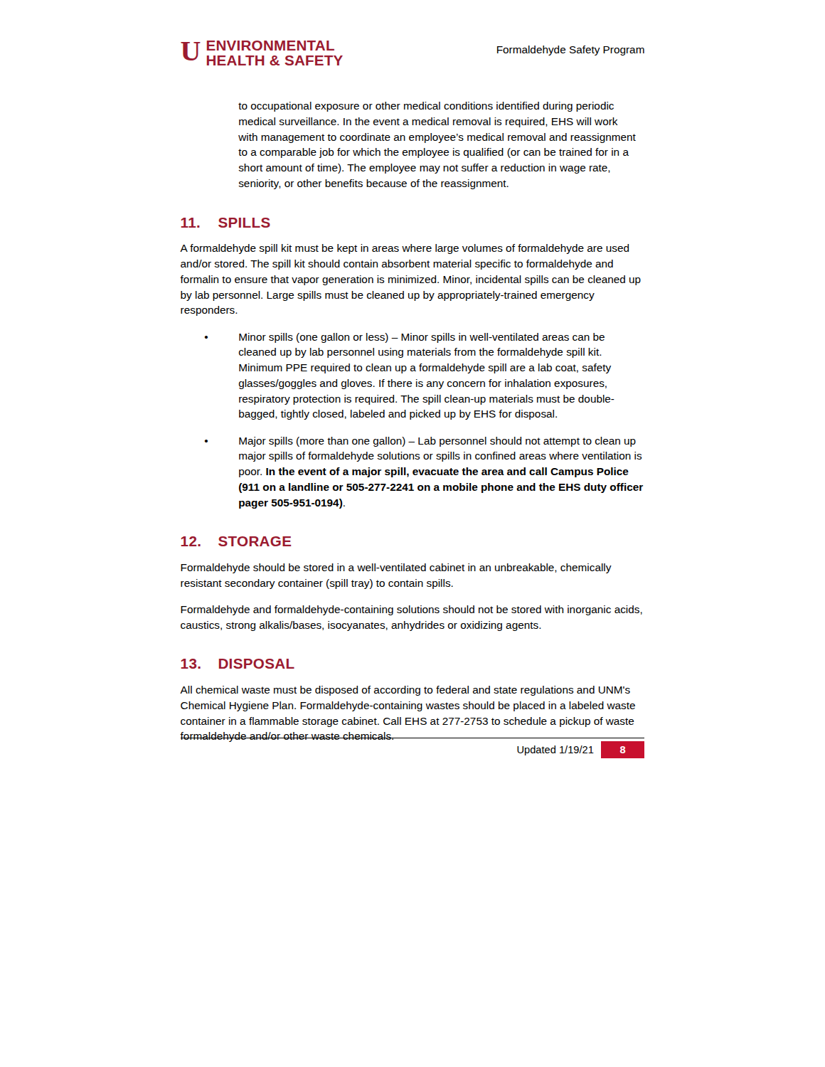U
Environmental
Health & Safety
Formaldehyde Safety Program
to occupational exposure or other medical conditions identified during periodic medical surveillance. In the event a medical removal is required, EHS will work with management to coordinate an employee’s medical removal and reassignment to a comparable job for which the employee is qualified (or can be trained for in a short amount of time). The employee may not suffer a reduction in wage rate, seniority, or other benefits because of the reassignment.
11. SPILLS
A formaldehyde spill kit must be kept in areas where large volumes of formaldehyde are used and/or stored. The spill kit should contain absorbent material specific to formaldehyde and formalin to ensure that vapor generation is minimized. Minor, incidental spills can be cleaned up by lab personnel. Large spills must be cleaned up by appropriately-trained emergency responders.
Minor spills (one gallon or less) – Minor spills in well-ventilated areas can be cleaned up by lab personnel using materials from the formaldehyde spill kit. Minimum PPE required to clean up a formaldehyde spill are a lab coat, safety glasses/goggles and gloves. If there is any concern for inhalation exposures, respiratory protection is required. The spill clean-up materials must be double-bagged, tightly closed, labeled and picked up by EHS for disposal.
Major spills (more than one gallon) – Lab personnel should not attempt to clean up major spills of formaldehyde solutions or spills in confined areas where ventilation is poor. In the event of a major spill, evacuate the area and call Campus Police (911 on a landline or 505-277-2241 on a mobile phone and the EHS duty officer pager 505-951-0194).
12. STORAGE
Formaldehyde should be stored in a well-ventilated cabinet in an unbreakable, chemically resistant secondary container (spill tray) to contain spills.
Formaldehyde and formaldehyde-containing solutions should not be stored with inorganic acids, caustics, strong alkalis/bases, isocyanates, anhydrides or oxidizing agents.
13. DISPOSAL
All chemical waste must be disposed of according to federal and state regulations and UNM's Chemical Hygiene Plan. Formaldehyde-containing wastes should be placed in a labeled waste container in a flammable storage cabinet. Call EHS at 277-2753 to schedule a pickup of waste formaldehyde and/or other waste chemicals.
Updated 1/19/21 8